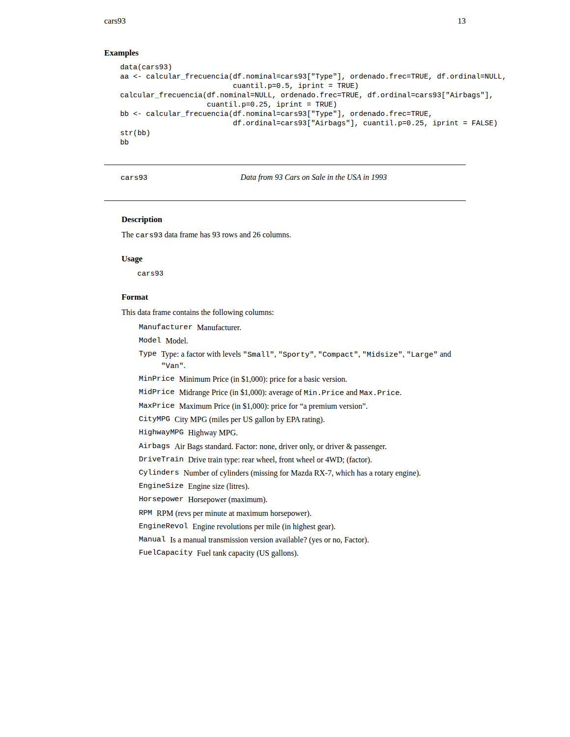cars93 13
Examples
data(cars93)
aa <- calcular_frecuencia(df.nominal=cars93["Type"], ordenado.frec=TRUE, df.ordinal=NULL,
                          cuantil.p=0.5, iprint = TRUE)
calcular_frecuencia(df.nominal=NULL, ordenado.frec=TRUE, df.ordinal=cars93["Airbags"],
                    cuantil.p=0.25, iprint = TRUE)
bb <- calcular_frecuencia(df.nominal=cars93["Type"], ordenado.frec=TRUE,
                          df.ordinal=cars93["Airbags"], cuantil.p=0.25, iprint = FALSE)
str(bb)
bb
cars93 Data from 93 Cars on Sale in the USA in 1993
Description
The cars93 data frame has 93 rows and 26 columns.
Usage
cars93
Format
This data frame contains the following columns:
Manufacturer
Manufacturer.
Model
Model.
Type
Type: a factor with levels "Small", "Sporty", "Compact", "Midsize", "Large" and "Van".
MinPrice
Minimum Price (in $1,000): price for a basic version.
MidPrice
Midrange Price (in $1,000): average of Min.Price and Max.Price.
MaxPrice
Maximum Price (in $1,000): price for “a premium version”.
CityMPG
City MPG (miles per US gallon by EPA rating).
HighwayMPG
Highway MPG.
Airbags
Air Bags standard. Factor: none, driver only, or driver & passenger.
DriveTrain
Drive train type: rear wheel, front wheel or 4WD; (factor).
Cylinders
Number of cylinders (missing for Mazda RX-7, which has a rotary engine).
EngineSize
Engine size (litres).
Horsepower
Horsepower (maximum).
RPM
RPM (revs per minute at maximum horsepower).
EngineRevol
Engine revolutions per mile (in highest gear).
Manual
Is a manual transmission version available? (yes or no, Factor).
FuelCapacity
Fuel tank capacity (US gallons).